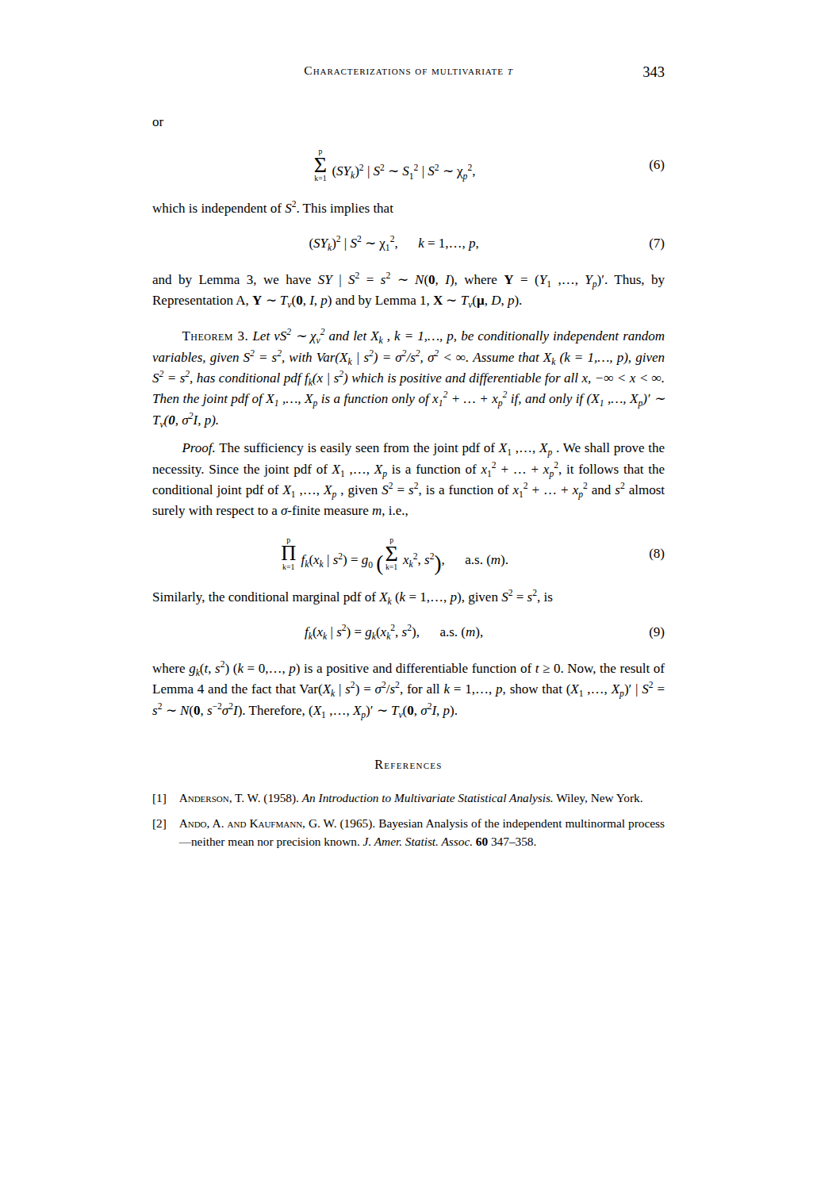Characterizations of multivariate t 343
or
pΣk=1 (SYk)2 | S2 ∼ S12 | S2 ∼ χp2,
(6)
which is independent of S2. This implies that
(SYk)2 | S2 ∼ χ12, k = 1,…, p,
(7)
and by Lemma 3, we have SY | S2 = s2 ∼ N(0, I), where Y = (Y1 ,…, Yp)′. Thus, by Representation A, Y ∼ Tν(0, I, p) and by Lemma 1, X ∼ Tν(μ, D, p).
Theorem 3. Let νS2 ∼ χν2 and let Xk , k = 1,…, p, be conditionally independent random variables, given S2 = s2, with Var(Xk | s2) = σ2/s2, σ2 < ∞. Assume that Xk (k = 1,…, p), given S2 = s2, has conditional pdf fk(x | s2) which is positive and differentiable for all x, −∞ < x < ∞. Then the joint pdf of X1 ,…, Xp is a function only of x12 + … + xp2 if, and only if (X1 ,…, Xp)′ ∼ Tν(0, σ2I, p).
Proof. The sufficiency is easily seen from the joint pdf of X1 ,…, Xp . We shall prove the necessity. Since the joint pdf of X1 ,…, Xp is a function of x12 + … + xp2, it follows that the conditional joint pdf of X1 ,…, Xp , given S2 = s2, is a function of x12 + … + xp2 and s2 almost surely with respect to a σ-finite measure m, i.e.,
pΠk=1 fk(xk | s2) = g0 (pΣk=1 xk2, s2), a.s. (m).
(8)
Similarly, the conditional marginal pdf of Xk (k = 1,…, p), given S2 = s2, is
fk(xk | s2) = gk(xk2, s2), a.s. (m),
(9)
where gk(t, s2) (k = 0,…, p) is a positive and differentiable function of t ≥ 0. Now, the result of Lemma 4 and the fact that Var(Xk | s2) = σ2/s2, for all k = 1,…, p, show that (X1 ,…, Xp)′ | S2 = s2 ∼ N(0, s−2σ2I). Therefore, (X1 ,…, Xp)′ ∼ Tν(0, σ2I, p).
References
[1] Anderson, T. W. (1958). An Introduction to Multivariate Statistical Analysis. Wiley, New York.
[2] Ando, A. and Kaufmann, G. W. (1965). Bayesian Analysis of the independent multinormal process—neither mean nor precision known. J. Amer. Statist. Assoc. 60 347–358.